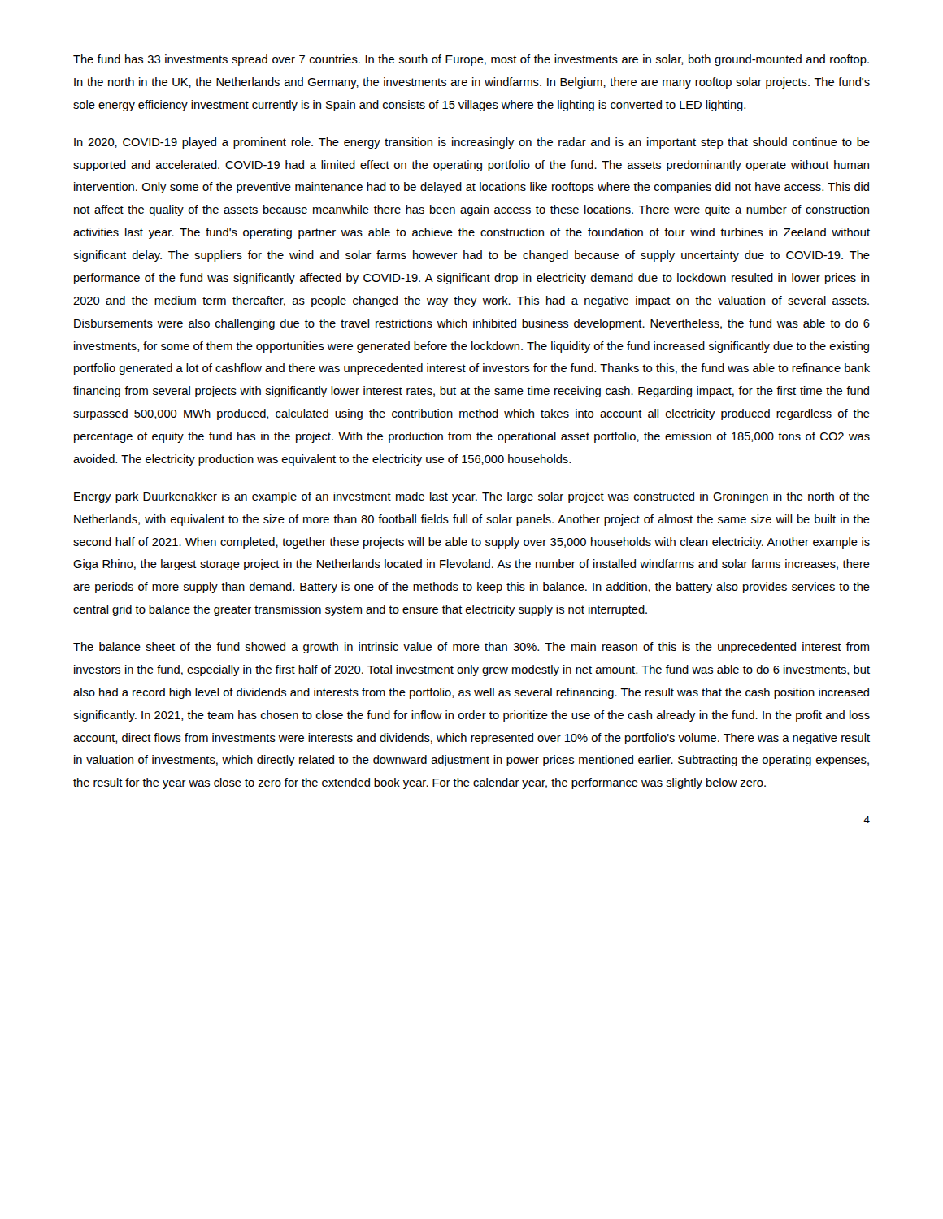The fund has 33 investments spread over 7 countries. In the south of Europe, most of the investments are in solar, both ground-mounted and rooftop. In the north in the UK, the Netherlands and Germany, the investments are in windfarms. In Belgium, there are many rooftop solar projects. The fund's sole energy efficiency investment currently is in Spain and consists of 15 villages where the lighting is converted to LED lighting.
In 2020, COVID-19 played a prominent role. The energy transition is increasingly on the radar and is an important step that should continue to be supported and accelerated. COVID-19 had a limited effect on the operating portfolio of the fund. The assets predominantly operate without human intervention. Only some of the preventive maintenance had to be delayed at locations like rooftops where the companies did not have access. This did not affect the quality of the assets because meanwhile there has been again access to these locations. There were quite a number of construction activities last year. The fund's operating partner was able to achieve the construction of the foundation of four wind turbines in Zeeland without significant delay. The suppliers for the wind and solar farms however had to be changed because of supply uncertainty due to COVID-19. The performance of the fund was significantly affected by COVID-19. A significant drop in electricity demand due to lockdown resulted in lower prices in 2020 and the medium term thereafter, as people changed the way they work. This had a negative impact on the valuation of several assets. Disbursements were also challenging due to the travel restrictions which inhibited business development. Nevertheless, the fund was able to do 6 investments, for some of them the opportunities were generated before the lockdown. The liquidity of the fund increased significantly due to the existing portfolio generated a lot of cashflow and there was unprecedented interest of investors for the fund. Thanks to this, the fund was able to refinance bank financing from several projects with significantly lower interest rates, but at the same time receiving cash. Regarding impact, for the first time the fund surpassed 500,000 MWh produced, calculated using the contribution method which takes into account all electricity produced regardless of the percentage of equity the fund has in the project. With the production from the operational asset portfolio, the emission of 185,000 tons of CO2 was avoided. The electricity production was equivalent to the electricity use of 156,000 households.
Energy park Duurkenakker is an example of an investment made last year. The large solar project was constructed in Groningen in the north of the Netherlands, with equivalent to the size of more than 80 football fields full of solar panels. Another project of almost the same size will be built in the second half of 2021. When completed, together these projects will be able to supply over 35,000 households with clean electricity. Another example is Giga Rhino, the largest storage project in the Netherlands located in Flevoland. As the number of installed windfarms and solar farms increases, there are periods of more supply than demand. Battery is one of the methods to keep this in balance. In addition, the battery also provides services to the central grid to balance the greater transmission system and to ensure that electricity supply is not interrupted.
The balance sheet of the fund showed a growth in intrinsic value of more than 30%. The main reason of this is the unprecedented interest from investors in the fund, especially in the first half of 2020. Total investment only grew modestly in net amount. The fund was able to do 6 investments, but also had a record high level of dividends and interests from the portfolio, as well as several refinancing. The result was that the cash position increased significantly. In 2021, the team has chosen to close the fund for inflow in order to prioritize the use of the cash already in the fund. In the profit and loss account, direct flows from investments were interests and dividends, which represented over 10% of the portfolio's volume. There was a negative result in valuation of investments, which directly related to the downward adjustment in power prices mentioned earlier. Subtracting the operating expenses, the result for the year was close to zero for the extended book year. For the calendar year, the performance was slightly below zero.
4